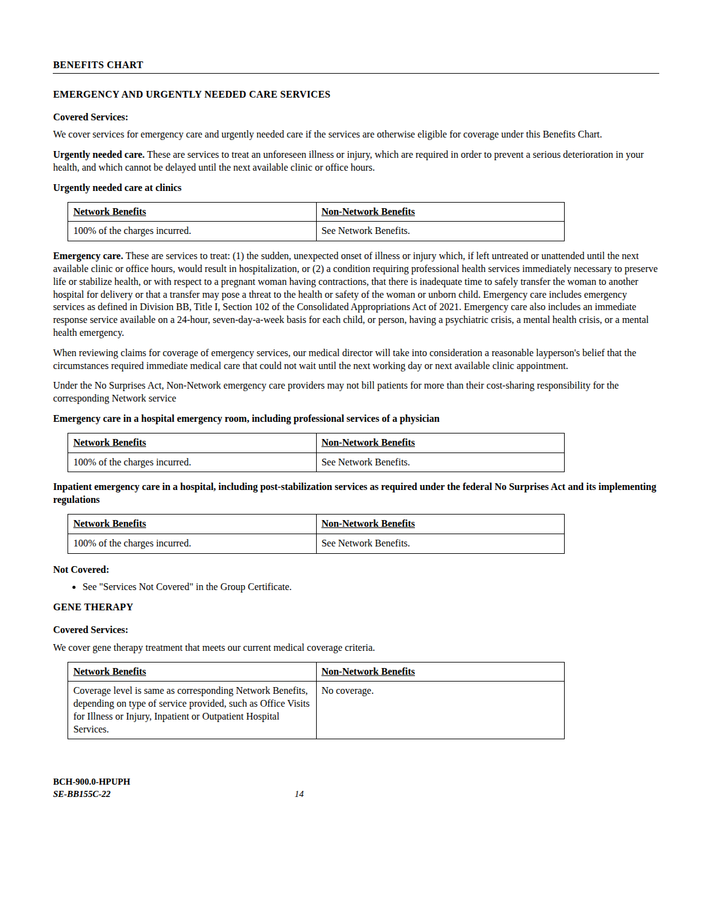BENEFITS CHART
EMERGENCY AND URGENTLY NEEDED CARE SERVICES
Covered Services:
We cover services for emergency care and urgently needed care if the services are otherwise eligible for coverage under this Benefits Chart.
Urgently needed care. These are services to treat an unforeseen illness or injury, which are required in order to prevent a serious deterioration in your health, and which cannot be delayed until the next available clinic or office hours.
Urgently needed care at clinics
| Network Benefits | Non-Network Benefits |
| --- | --- |
| 100% of the charges incurred. | See Network Benefits. |
Emergency care. These are services to treat: (1) the sudden, unexpected onset of illness or injury which, if left untreated or unattended until the next available clinic or office hours, would result in hospitalization, or (2) a condition requiring professional health services immediately necessary to preserve life or stabilize health, or with respect to a pregnant woman having contractions, that there is inadequate time to safely transfer the woman to another hospital for delivery or that a transfer may pose a threat to the health or safety of the woman or unborn child. Emergency care includes emergency services as defined in Division BB, Title I, Section 102 of the Consolidated Appropriations Act of 2021. Emergency care also includes an immediate response service available on a 24-hour, seven-day-a-week basis for each child, or person, having a psychiatric crisis, a mental health crisis, or a mental health emergency.
When reviewing claims for coverage of emergency services, our medical director will take into consideration a reasonable layperson's belief that the circumstances required immediate medical care that could not wait until the next working day or next available clinic appointment.
Under the No Surprises Act, Non-Network emergency care providers may not bill patients for more than their cost-sharing responsibility for the corresponding Network service
Emergency care in a hospital emergency room, including professional services of a physician
| Network Benefits | Non-Network Benefits |
| --- | --- |
| 100% of the charges incurred. | See Network Benefits. |
Inpatient emergency care in a hospital, including post-stabilization services as required under the federal No Surprises Act and its implementing regulations
| Network Benefits | Non-Network Benefits |
| --- | --- |
| 100% of the charges incurred. | See Network Benefits. |
Not Covered:
See "Services Not Covered" in the Group Certificate.
GENE THERAPY
Covered Services:
We cover gene therapy treatment that meets our current medical coverage criteria.
| Network Benefits | Non-Network Benefits |
| --- | --- |
| Coverage level is same as corresponding Network Benefits, depending on type of service provided, such as Office Visits for Illness or Injury, Inpatient or Outpatient Hospital Services. | No coverage. |
BCH-900.0-HPUPH
SE-BB155C-2214